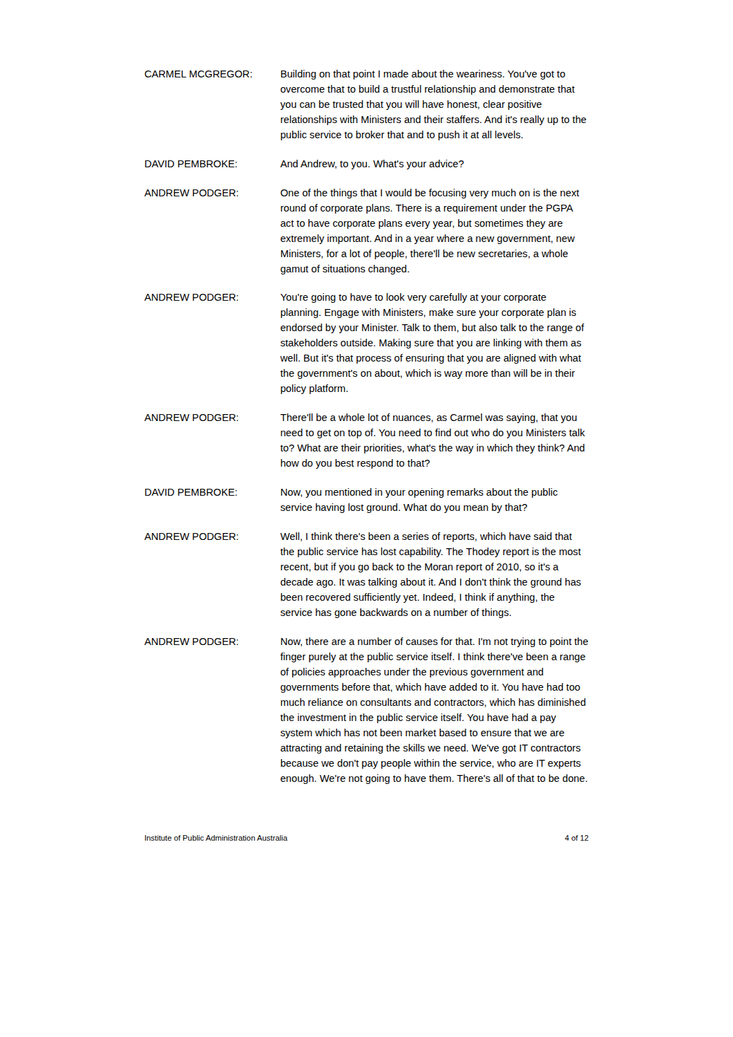Carmel McGregor:
Building on that point I made about the weariness. You've got to overcome that to build a trustful relationship and demonstrate that you can be trusted that you will have honest, clear positive relationships with Ministers and their staffers. And it's really up to the public service to broker that and to push it at all levels.
David Pembroke:
And Andrew, to you. What's your advice?
Andrew Podger:
One of the things that I would be focusing very much on is the next round of corporate plans. There is a requirement under the PGPA act to have corporate plans every year, but sometimes they are extremely important. And in a year where a new government, new Ministers, for a lot of people, there'll be new secretaries, a whole gamut of situations changed.
Andrew Podger:
You're going to have to look very carefully at your corporate planning. Engage with Ministers, make sure your corporate plan is endorsed by your Minister. Talk to them, but also talk to the range of stakeholders outside. Making sure that you are linking with them as well. But it's that process of ensuring that you are aligned with what the government's on about, which is way more than will be in their policy platform.
Andrew Podger:
There'll be a whole lot of nuances, as Carmel was saying, that you need to get on top of. You need to find out who do you Ministers talk to? What are their priorities, what's the way in which they think? And how do you best respond to that?
David Pembroke:
Now, you mentioned in your opening remarks about the public service having lost ground. What do you mean by that?
Andrew Podger:
Well, I think there's been a series of reports, which have said that the public service has lost capability. The Thodey report is the most recent, but if you go back to the Moran report of 2010, so it's a decade ago. It was talking about it. And I don't think the ground has been recovered sufficiently yet. Indeed, I think if anything, the service has gone backwards on a number of things.
Andrew Podger:
Now, there are a number of causes for that. I'm not trying to point the finger purely at the public service itself. I think there've been a range of policies approaches under the previous government and governments before that, which have added to it. You have had too much reliance on consultants and contractors, which has diminished the investment in the public service itself. You have had a pay system which has not been market based to ensure that we are attracting and retaining the skills we need. We've got IT contractors because we don't pay people within the service, who are IT experts enough. We're not going to have them. There's all of that to be done.
Institute of Public Administration Australia
4 of 12